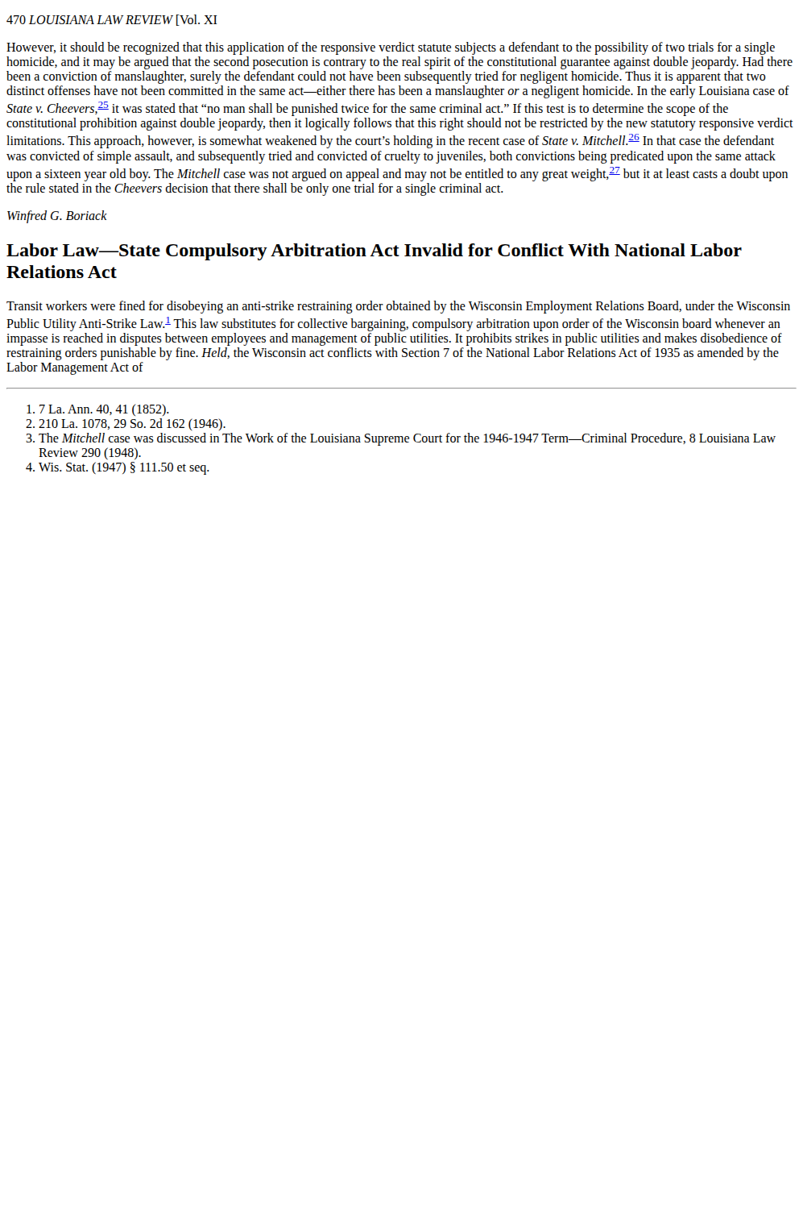470 LOUISIANA LAW REVIEW [Vol. XI
However, it should be recognized that this application of the responsive verdict statute subjects a defendant to the possibility of two trials for a single homicide, and it may be argued that the second posecution is contrary to the real spirit of the constitutional guarantee against double jeopardy. Had there been a conviction of manslaughter, surely the defendant could not have been subsequently tried for negligent homicide. Thus it is apparent that two distinct offenses have not been committed in the same act—either there has been a manslaughter or a negligent homicide. In the early Louisiana case of State v. Cheevers,25 it was stated that “no man shall be punished twice for the same criminal act.” If this test is to determine the scope of the constitutional prohibition against double jeopardy, then it logically follows that this right should not be restricted by the new statutory responsive verdict limitations. This approach, however, is somewhat weakened by the court’s holding in the recent case of State v. Mitchell.26 In that case the defendant was convicted of simple assault, and subsequently tried and convicted of cruelty to juveniles, both convictions being predicated upon the same attack upon a sixteen year old boy. The Mitchell case was not argued on appeal and may not be entitled to any great weight,27 but it at least casts a doubt upon the rule stated in the Cheevers decision that there shall be only one trial for a single criminal act.
Winfred G. Boriack
Labor Law—State Compulsory Arbitration Act Invalid for Conflict With National Labor Relations Act
Transit workers were fined for disobeying an anti-strike restraining order obtained by the Wisconsin Employment Relations Board, under the Wisconsin Public Utility Anti-Strike Law.1 This law substitutes for collective bargaining, compulsory arbitration upon order of the Wisconsin board whenever an impasse is reached in disputes between employees and management of public utilities. It prohibits strikes in public utilities and makes disobedience of restraining orders punishable by fine. Held, the Wisconsin act conflicts with Section 7 of the National Labor Relations Act of 1935 as amended by the Labor Management Act of
7 La. Ann. 40, 41 (1852).
210 La. 1078, 29 So. 2d 162 (1946).
The Mitchell case was discussed in The Work of the Louisiana Supreme Court for the 1946-1947 Term—Criminal Procedure, 8 Louisiana Law Review 290 (1948).
Wis. Stat. (1947) § 111.50 et seq.